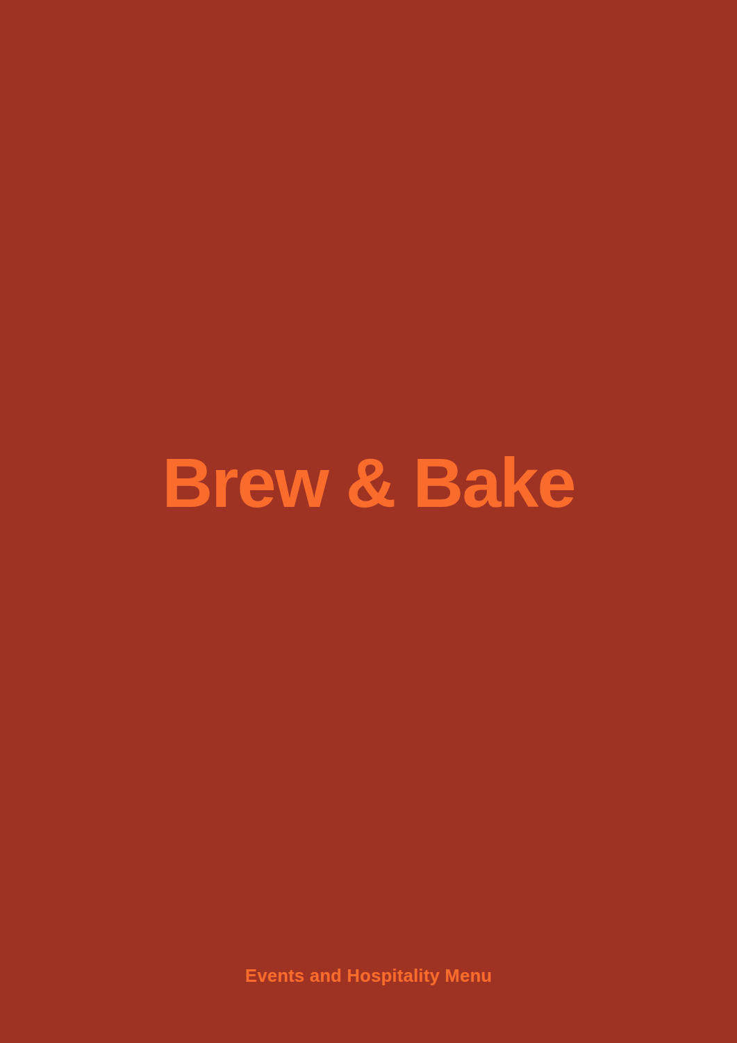Brew & Bake
Events and Hospitality Menu